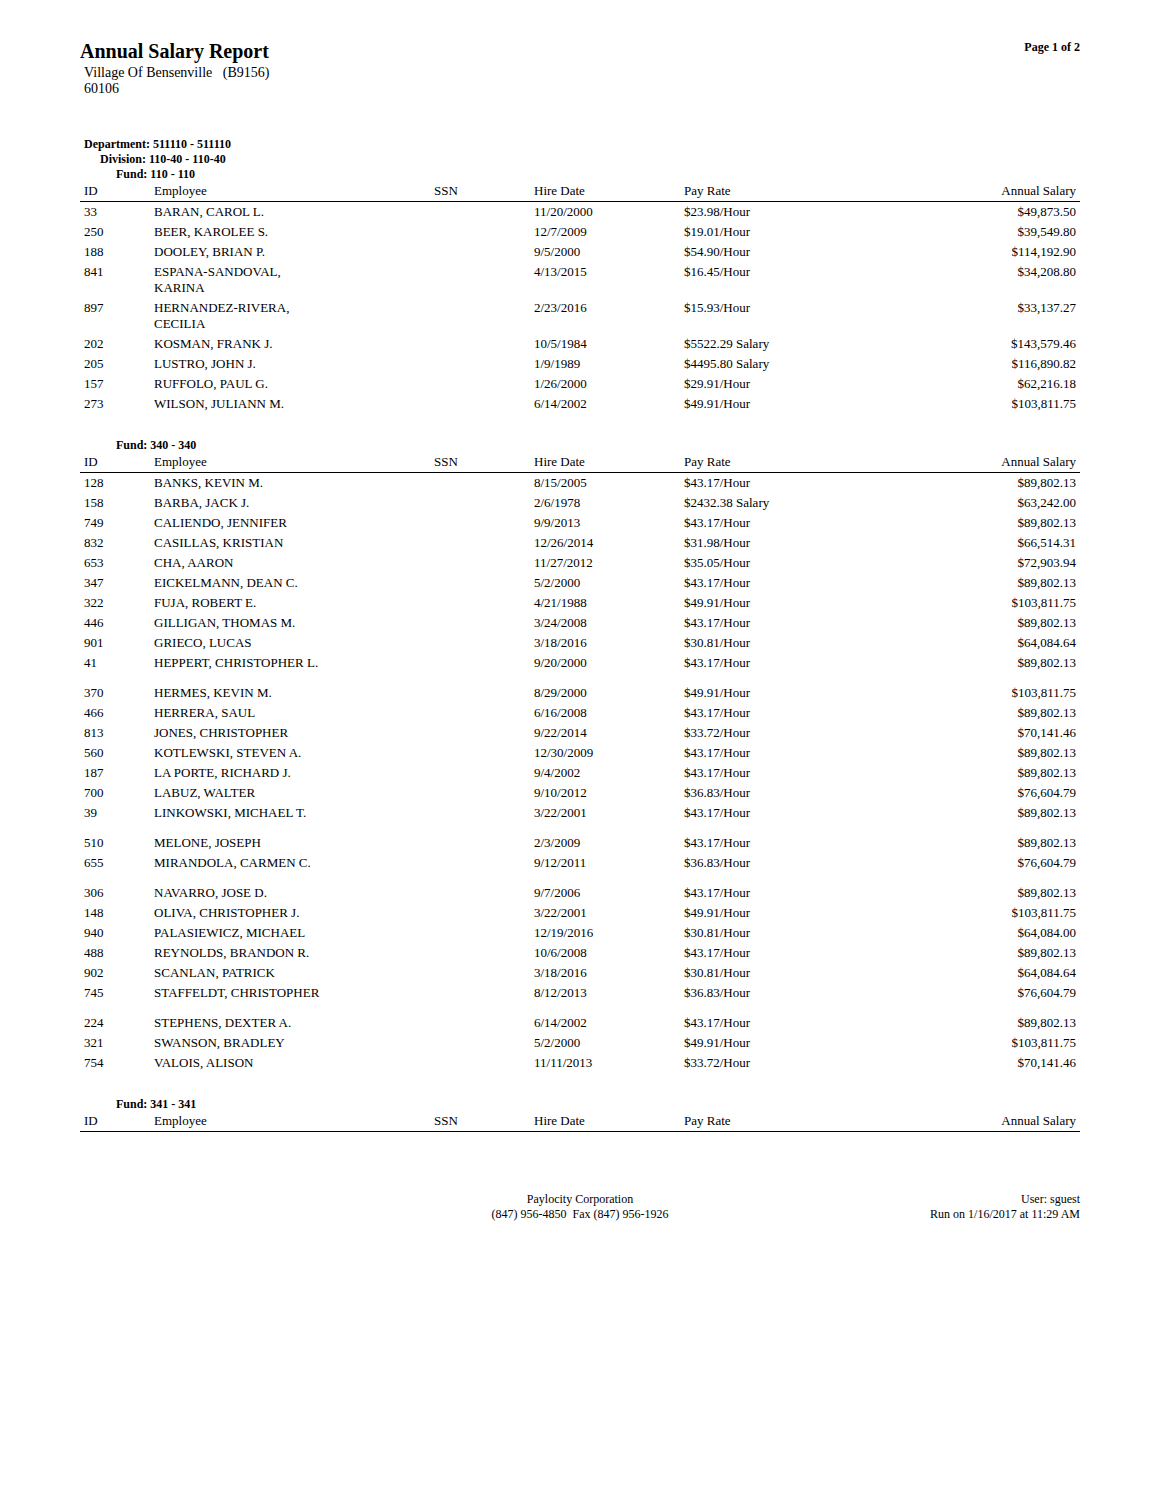Page 1 of 2
Annual Salary Report
Village Of Bensenville (B9156)
60106
Department: 511110 - 511110
Division: 110-40 - 110-40
Fund: 110 - 110
| ID | Employee | SSN | Hire Date | Pay Rate | Annual Salary |
| --- | --- | --- | --- | --- | --- |
| 33 | BARAN, CAROL L. | | 11/20/2000 | $23.98/Hour | $49,873.50 |
| 250 | BEER, KAROLEE S. | | 12/7/2009 | $19.01/Hour | $39,549.80 |
| 188 | DOOLEY, BRIAN P. | | 9/5/2000 | $54.90/Hour | $114,192.90 |
| 841 | ESPANA-SANDOVAL, KARINA | | 4/13/2015 | $16.45/Hour | $34,208.80 |
| 897 | HERNANDEZ-RIVERA, CECILIA | | 2/23/2016 | $15.93/Hour | $33,137.27 |
| 202 | KOSMAN, FRANK J. | | 10/5/1984 | $5522.29 Salary | $143,579.46 |
| 205 | LUSTRO, JOHN J. | | 1/9/1989 | $4495.80 Salary | $116,890.82 |
| 157 | RUFFOLO, PAUL G. | | 1/26/2000 | $29.91/Hour | $62,216.18 |
| 273 | WILSON, JULIANN M. | | 6/14/2002 | $49.91/Hour | $103,811.75 |
Fund: 340 - 340
| ID | Employee | SSN | Hire Date | Pay Rate | Annual Salary |
| --- | --- | --- | --- | --- | --- |
| 128 | BANKS, KEVIN M. | | 8/15/2005 | $43.17/Hour | $89,802.13 |
| 158 | BARBA, JACK J. | | 2/6/1978 | $2432.38 Salary | $63,242.00 |
| 749 | CALIENDO, JENNIFER | | 9/9/2013 | $43.17/Hour | $89,802.13 |
| 832 | CASILLAS, KRISTIAN | | 12/26/2014 | $31.98/Hour | $66,514.31 |
| 653 | CHA, AARON | | 11/27/2012 | $35.05/Hour | $72,903.94 |
| 347 | EICKELMANN, DEAN C. | | 5/2/2000 | $43.17/Hour | $89,802.13 |
| 322 | FUJA, ROBERT E. | | 4/21/1988 | $49.91/Hour | $103,811.75 |
| 446 | GILLIGAN, THOMAS M. | | 3/24/2008 | $43.17/Hour | $89,802.13 |
| 901 | GRIECO, LUCAS | | 3/18/2016 | $30.81/Hour | $64,084.64 |
| 41 | HEPPERT, CHRISTOPHER L. | | 9/20/2000 | $43.17/Hour | $89,802.13 |
| 370 | HERMES, KEVIN M. | | 8/29/2000 | $49.91/Hour | $103,811.75 |
| 466 | HERRERA, SAUL | | 6/16/2008 | $43.17/Hour | $89,802.13 |
| 813 | JONES, CHRISTOPHER | | 9/22/2014 | $33.72/Hour | $70,141.46 |
| 560 | KOTLEWSKI, STEVEN A. | | 12/30/2009 | $43.17/Hour | $89,802.13 |
| 187 | LA PORTE, RICHARD J. | | 9/4/2002 | $43.17/Hour | $89,802.13 |
| 700 | LABUZ, WALTER | | 9/10/2012 | $36.83/Hour | $76,604.79 |
| 39 | LINKOWSKI, MICHAEL T. | | 3/22/2001 | $43.17/Hour | $89,802.13 |
| 510 | MELONE, JOSEPH | | 2/3/2009 | $43.17/Hour | $89,802.13 |
| 655 | MIRANDOLA, CARMEN C. | | 9/12/2011 | $36.83/Hour | $76,604.79 |
| 306 | NAVARRO, JOSE D. | | 9/7/2006 | $43.17/Hour | $89,802.13 |
| 148 | OLIVA, CHRISTOPHER J. | | 3/22/2001 | $49.91/Hour | $103,811.75 |
| 940 | PALASIEWICZ, MICHAEL | | 12/19/2016 | $30.81/Hour | $64,084.00 |
| 488 | REYNOLDS, BRANDON R. | | 10/6/2008 | $43.17/Hour | $89,802.13 |
| 902 | SCANLAN, PATRICK | | 3/18/2016 | $30.81/Hour | $64,084.64 |
| 745 | STAFFELDT, CHRISTOPHER | | 8/12/2013 | $36.83/Hour | $76,604.79 |
| 224 | STEPHENS, DEXTER A. | | 6/14/2002 | $43.17/Hour | $89,802.13 |
| 321 | SWANSON, BRADLEY | | 5/2/2000 | $49.91/Hour | $103,811.75 |
| 754 | VALOIS, ALISON | | 11/11/2013 | $33.72/Hour | $70,141.46 |
Fund: 341 - 341
| ID | Employee | SSN | Hire Date | Pay Rate | Annual Salary |
| --- | --- | --- | --- | --- | --- |
Paylocity Corporation
(847) 956-4850 Fax (847) 956-1926
User: sguest
Run on 1/16/2017 at 11:29 AM